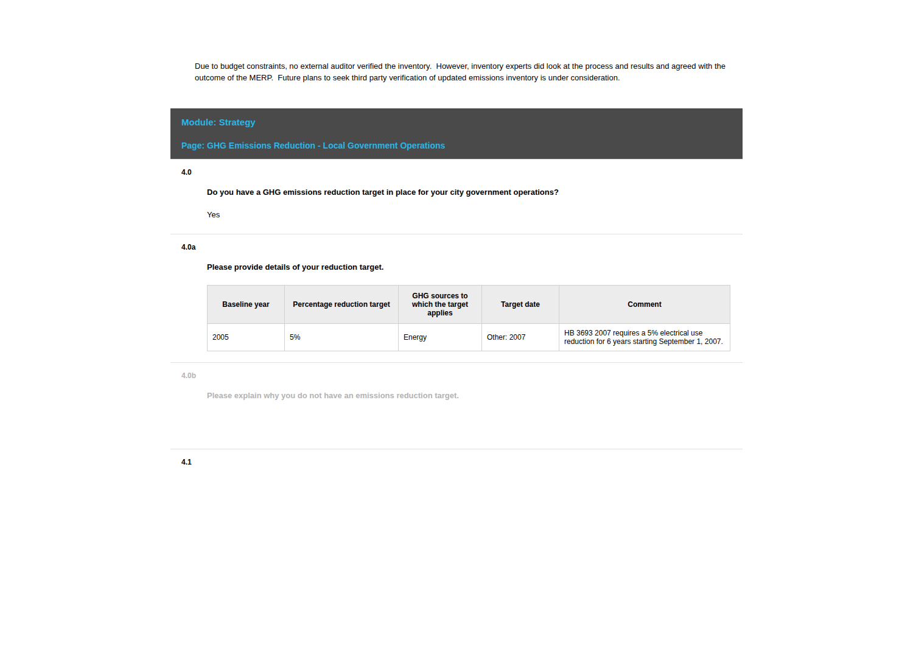Due to budget constraints, no external auditor verified the inventory. However, inventory experts did look at the process and results and agreed with the outcome of the MERP. Future plans to seek third party verification of updated emissions inventory is under consideration.
Module: Strategy
Page: GHG Emissions Reduction - Local Government Operations
4.0
Do you have a GHG emissions reduction target in place for your city government operations?
Yes
4.0a
Please provide details of your reduction target.
| Baseline year | Percentage reduction target | GHG sources to which the target applies | Target date | Comment |
| --- | --- | --- | --- | --- |
| 2005 | 5% | Energy | Other: 2007 | HB 3693 2007 requires a 5% electrical use reduction for 6 years starting September 1, 2007. |
4.0b
Please explain why you do not have an emissions reduction target.
4.1